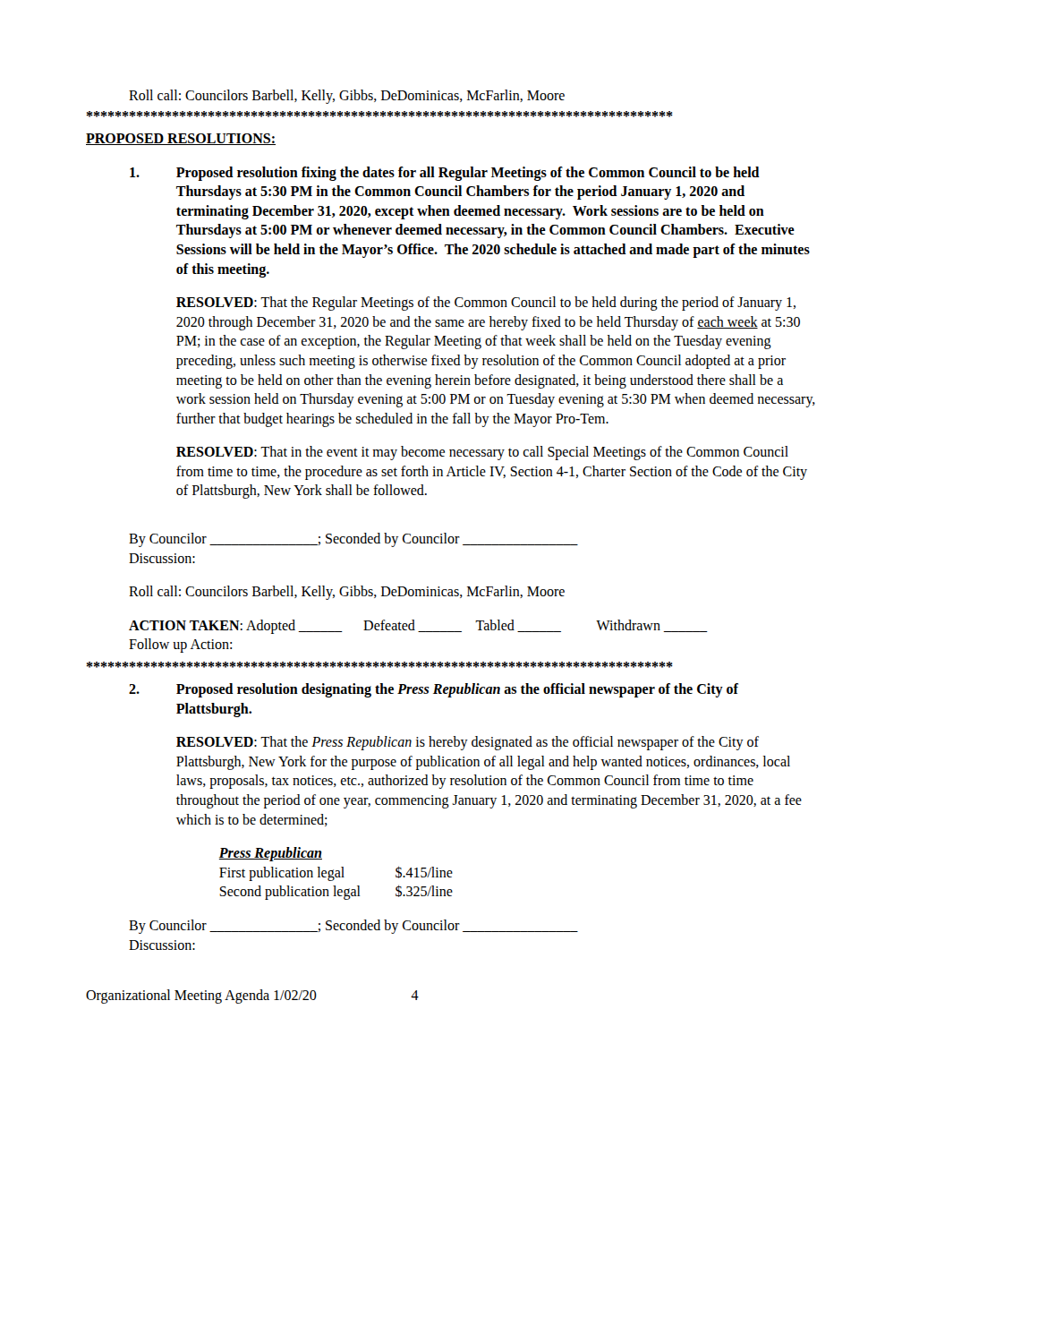Roll call: Councilors Barbell, Kelly, Gibbs, DeDominicas, McFarlin, Moore
**********************************************************************************
PROPOSED RESOLUTIONS:
1.
Proposed resolution fixing the dates for all Regular Meetings of the Common Council to be held Thursdays at 5:30 PM in the Common Council Chambers for the period January 1, 2020 and terminating December 31, 2020, except when deemed necessary. Work sessions are to be held on Thursdays at 5:00 PM or whenever deemed necessary, in the Common Council Chambers. Executive Sessions will be held in the Mayor’s Office. The 2020 schedule is attached and made part of the minutes of this meeting.
RESOLVED: That the Regular Meetings of the Common Council to be held during the period of January 1, 2020 through December 31, 2020 be and the same are hereby fixed to be held Thursday of each week at 5:30 PM; in the case of an exception, the Regular Meeting of that week shall be held on the Tuesday evening preceding, unless such meeting is otherwise fixed by resolution of the Common Council adopted at a prior meeting to be held on other than the evening herein before designated, it being understood there shall be a work session held on Thursday evening at 5:00 PM or on Tuesday evening at 5:30 PM when deemed necessary, further that budget hearings be scheduled in the fall by the Mayor Pro-Tem.
RESOLVED: That in the event it may become necessary to call Special Meetings of the Common Council from time to time, the procedure as set forth in Article IV, Section 4-1, Charter Section of the Code of the City of Plattsburgh, New York shall be followed.
By Councilor _______________; Seconded by Councilor ________________
Discussion:
Roll call: Councilors Barbell, Kelly, Gibbs, DeDominicas, McFarlin, Moore
ACTION TAKEN: Adopted ______ Defeated ______ Tabled ______ Withdrawn ______
Follow up Action:
**********************************************************************************
2.
Proposed resolution designating the Press Republican as the official newspaper of the City of Plattsburgh.
RESOLVED: That the Press Republican is hereby designated as the official newspaper of the City of Plattsburgh, New York for the purpose of publication of all legal and help wanted notices, ordinances, local laws, proposals, tax notices, etc., authorized by resolution of the Common Council from time to time throughout the period of one year, commencing January 1, 2020 and terminating December 31, 2020, at a fee which is to be determined;
Press Republican
| First publication legal | $.415/line |
| Second publication legal | $.325/line |
By Councilor _______________; Seconded by Councilor ________________
Discussion:
Organizational Meeting Agenda 1/02/20
4